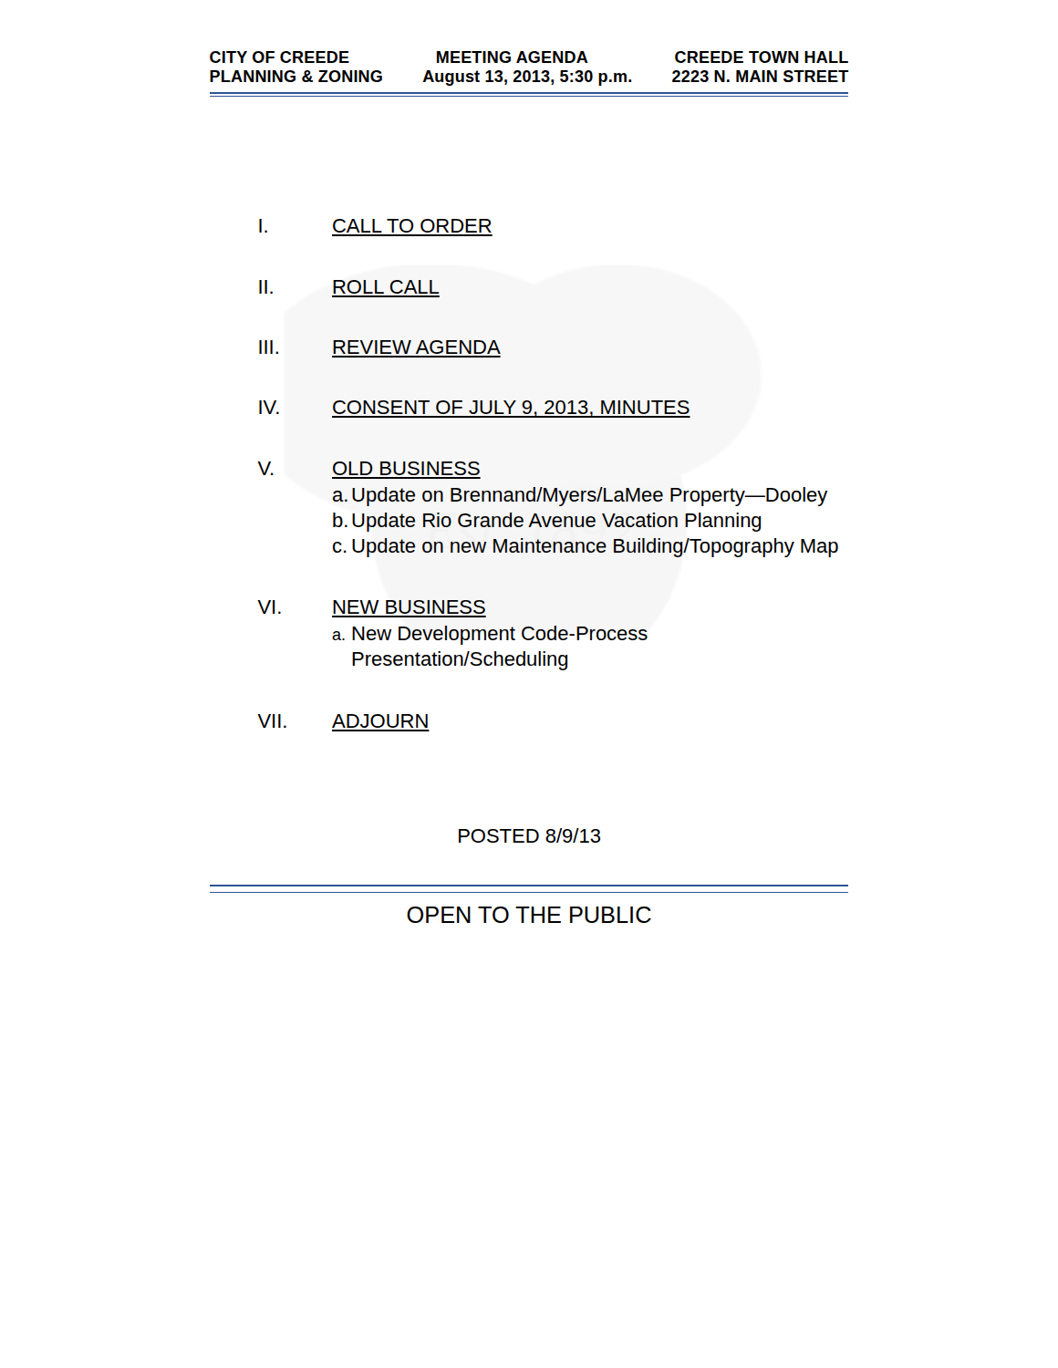CITY OF CREEDE MEETING AGENDA CREEDE TOWN HALL
PLANNING & ZONING August 13, 2013, 5:30 p.m. 2223 N. MAIN STREET
Est. 1892
I. CALL TO ORDER
II. ROLL CALL
III. REVIEW AGENDA
IV. CONSENT OF JULY 9, 2013, MINUTES
V. OLD BUSINESS
a. Update on Brennand/Myers/LaMee Property—Dooley
b. Update Rio Grande Avenue Vacation Planning
c. Update on new Maintenance Building/Topography Map
VI. NEW BUSINESS
a. New Development Code-Process
Presentation/Scheduling
VII. ADJOURN
POSTED 8/9/13
OPEN TO THE PUBLIC